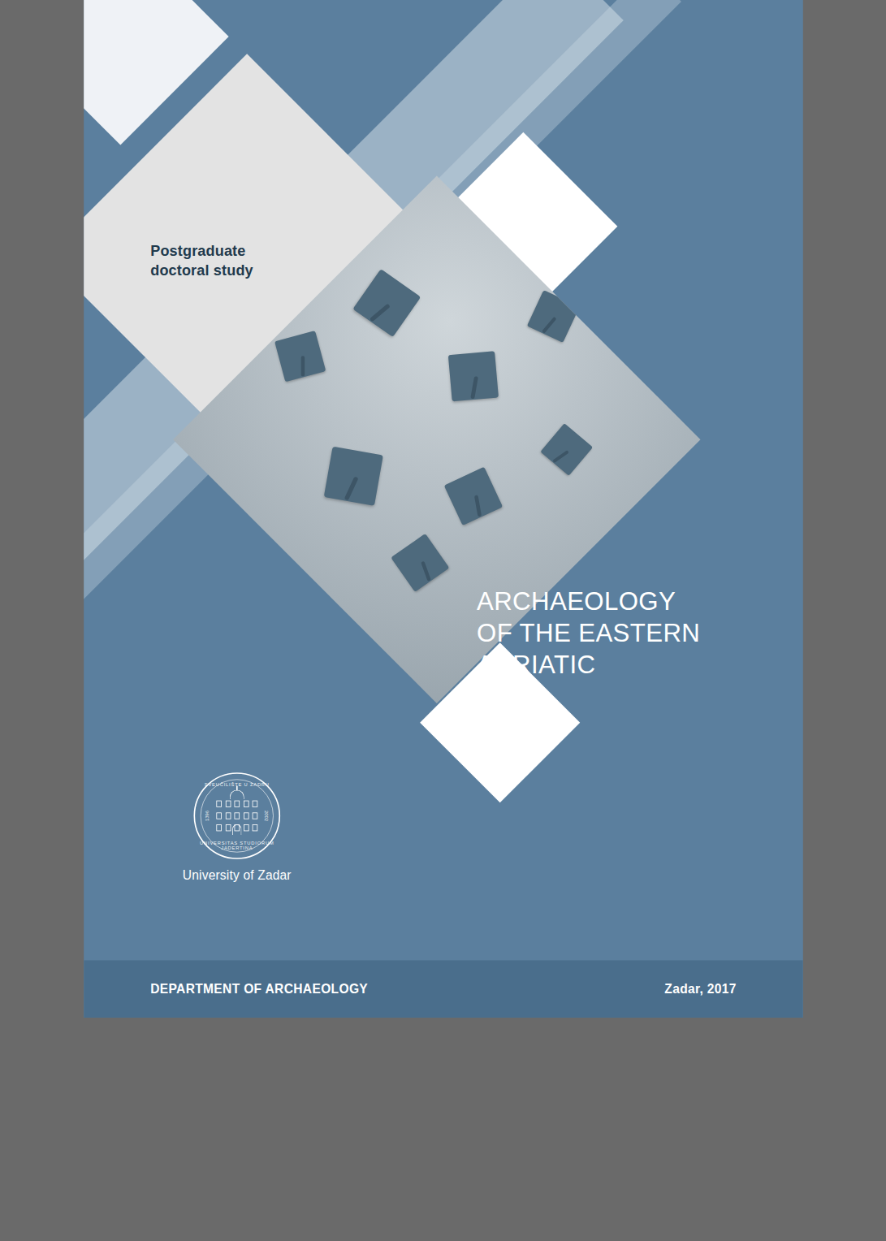Postgraduate
doctoral study
ARCHAEOLOGY
OF THE EASTERN
ADRIATIC
Guide
Sveučilište u Zadru 1396 2002 Universitas Studiorum Jadertina
University of Zadar
DEPARTMENT OF ARCHAEOLOGY Zadar, 2017